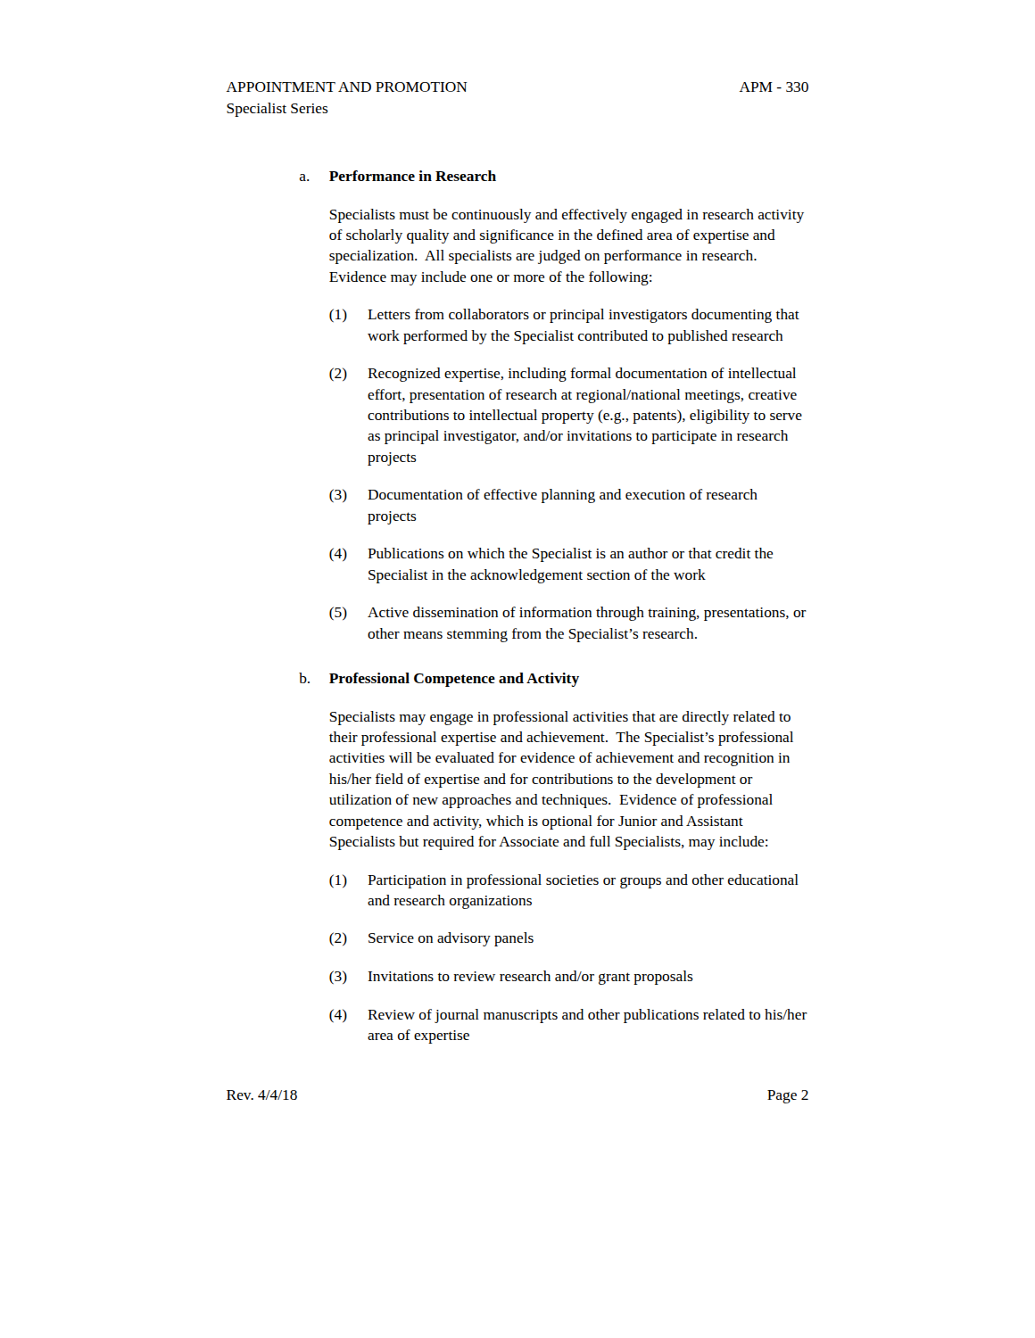APPOINTMENT AND PROMOTION
Specialist Series
APM - 330
a. Performance in Research
Specialists must be continuously and effectively engaged in research activity of scholarly quality and significance in the defined area of expertise and specialization. All specialists are judged on performance in research. Evidence may include one or more of the following:
(1) Letters from collaborators or principal investigators documenting that work performed by the Specialist contributed to published research
(2) Recognized expertise, including formal documentation of intellectual effort, presentation of research at regional/national meetings, creative contributions to intellectual property (e.g., patents), eligibility to serve as principal investigator, and/or invitations to participate in research projects
(3) Documentation of effective planning and execution of research projects
(4) Publications on which the Specialist is an author or that credit the Specialist in the acknowledgement section of the work
(5) Active dissemination of information through training, presentations, or other means stemming from the Specialist’s research.
b. Professional Competence and Activity
Specialists may engage in professional activities that are directly related to their professional expertise and achievement. The Specialist’s professional activities will be evaluated for evidence of achievement and recognition in his/her field of expertise and for contributions to the development or utilization of new approaches and techniques. Evidence of professional competence and activity, which is optional for Junior and Assistant Specialists but required for Associate and full Specialists, may include:
(1) Participation in professional societies or groups and other educational and research organizations
(2) Service on advisory panels
(3) Invitations to review research and/or grant proposals
(4) Review of journal manuscripts and other publications related to his/her area of expertise
Rev. 4/4/18 Page 2